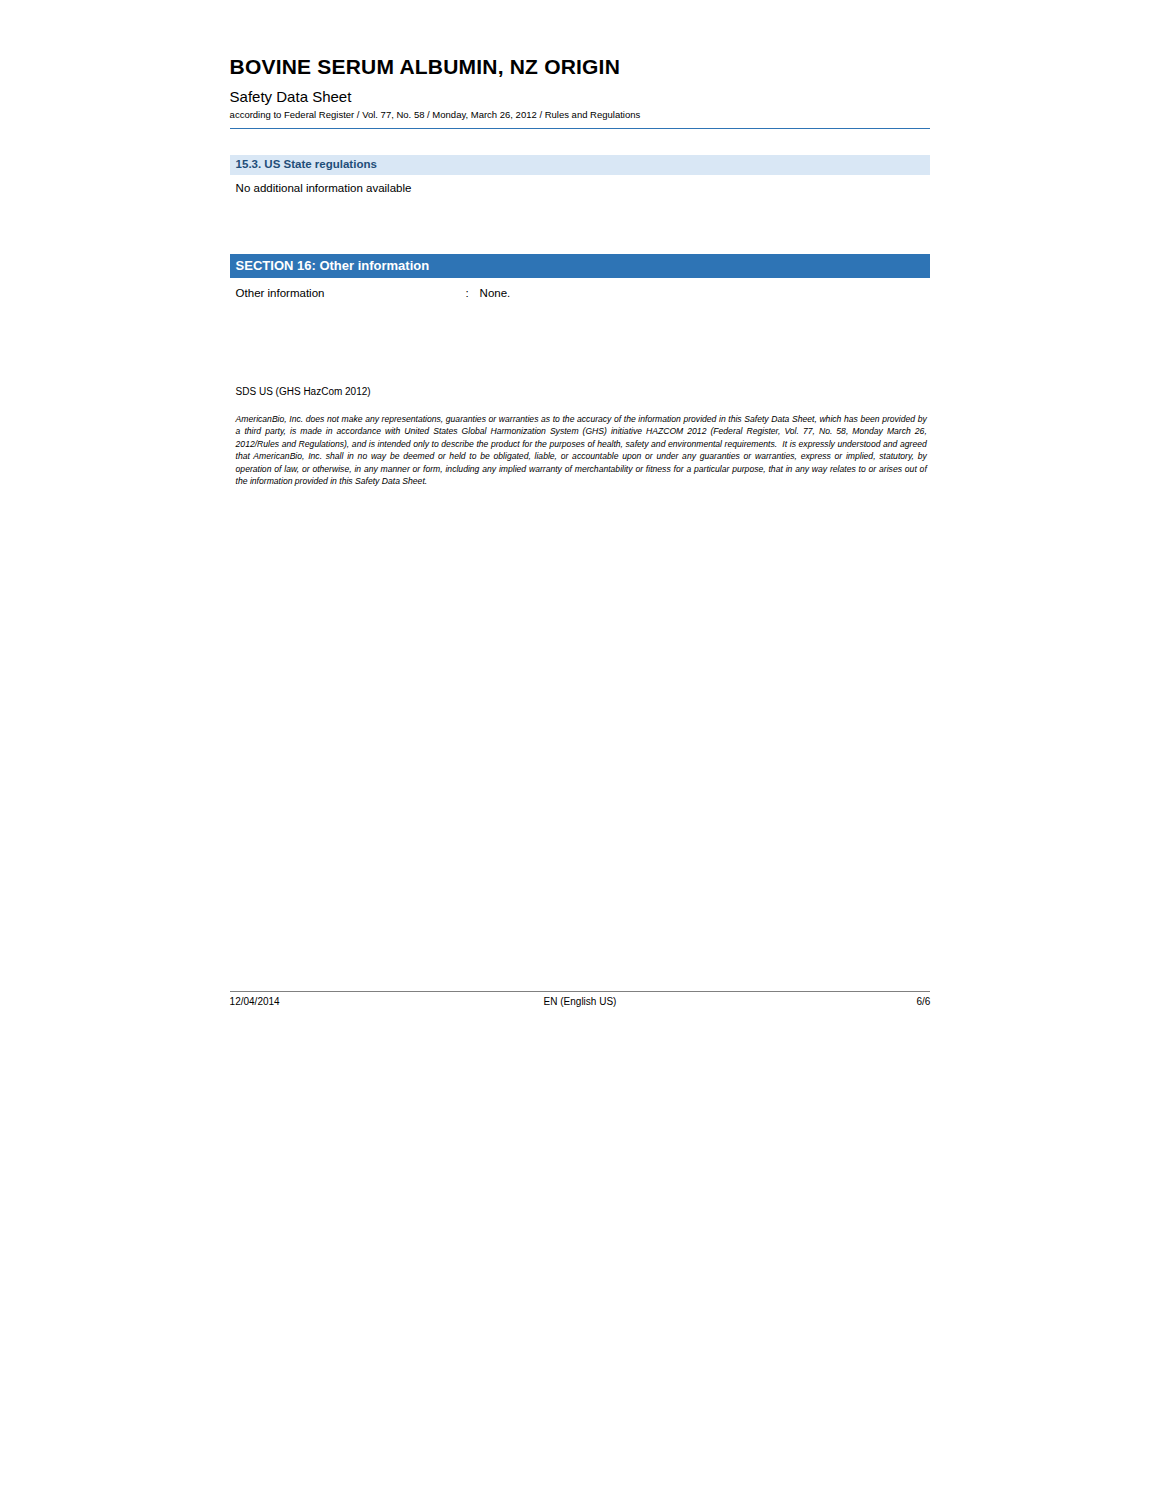BOVINE SERUM ALBUMIN, NZ ORIGIN
Safety Data Sheet
according to Federal Register / Vol. 77, No. 58 / Monday, March 26, 2012 / Rules and Regulations
15.3. US State regulations
No additional information available
SECTION 16: Other information
Other information
:
None.
SDS US (GHS HazCom 2012)
AmericanBio, Inc. does not make any representations, guaranties or warranties as to the accuracy of the information provided in this Safety Data Sheet, which has been provided by a third party, is made in accordance with United States Global Harmonization System (GHS) initiative HAZCOM 2012 (Federal Register, Vol. 77, No. 58, Monday March 26, 2012/Rules and Regulations), and is intended only to describe the product for the purposes of health, safety and environmental requirements. It is expressly understood and agreed that AmericanBio, Inc. shall in no way be deemed or held to be obligated, liable, or accountable upon or under any guaranties or warranties, express or implied, statutory, by operation of law, or otherwise, in any manner or form, including any implied warranty of merchantability or fitness for a particular purpose, that in any way relates to or arises out of the information provided in this Safety Data Sheet.
12/04/2014
EN (English US)
6/6